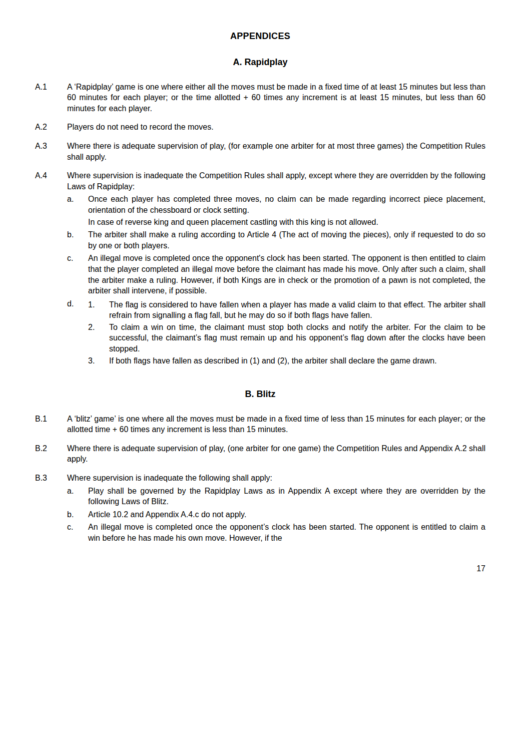APPENDICES
A. Rapidplay
A.1
A ‘Rapidplay’ game is one where either all the moves must be made in a fixed time of at least 15 minutes but less than 60 minutes for each player; or the time allotted + 60 times any increment is at least 15 minutes, but less than 60 minutes for each player.
A.2
Players do not need to record the moves.
A.3
Where there is adequate supervision of play, (for example one arbiter for at most three games) the Competition Rules shall apply.
A.4
Where supervision is inadequate the Competition Rules shall apply, except where they are overridden by the following Laws of Rapidplay:
a.
Once each player has completed three moves, no claim can be made regarding incorrect piece placement, orientation of the chessboard or clock setting.
In case of reverse king and queen placement castling with this king is not allowed.
b.
The arbiter shall make a ruling according to Article 4 (The act of moving the pieces), only if requested to do so by one or both players.
c.
An illegal move is completed once the opponent's clock has been started. The opponent is then entitled to claim that the player completed an illegal move before the claimant has made his move. Only after such a claim, shall the arbiter make a ruling. However, if both Kings are in check or the promotion of a pawn is not completed, the arbiter shall intervene, if possible.
d.
1.
The flag is considered to have fallen when a player has made a valid claim to that effect. The arbiter shall refrain from signalling a flag fall, but he may do so if both flags have fallen.
2.
To claim a win on time, the claimant must stop both clocks and notify the arbiter. For the claim to be successful, the claimant’s flag must remain up and his opponent’s flag down after the clocks have been stopped.
3.
If both flags have fallen as described in (1) and (2), the arbiter shall declare the game drawn.
B. Blitz
B.1
A ‘blitz’ game’ is one where all the moves must be made in a fixed time of less than 15 minutes for each player; or the allotted time + 60 times any increment is less than 15 minutes.
B.2
Where there is adequate supervision of play, (one arbiter for one game) the Competition Rules and Appendix A.2 shall apply.
B.3
Where supervision is inadequate the following shall apply:
a.
Play shall be governed by the Rapidplay Laws as in Appendix A except where they are overridden by the following Laws of Blitz.
b.
Article 10.2 and Appendix A.4.c do not apply.
c.
An illegal move is completed once the opponent’s clock has been started. The opponent is entitled to claim a win before he has made his own move. However, if the
17